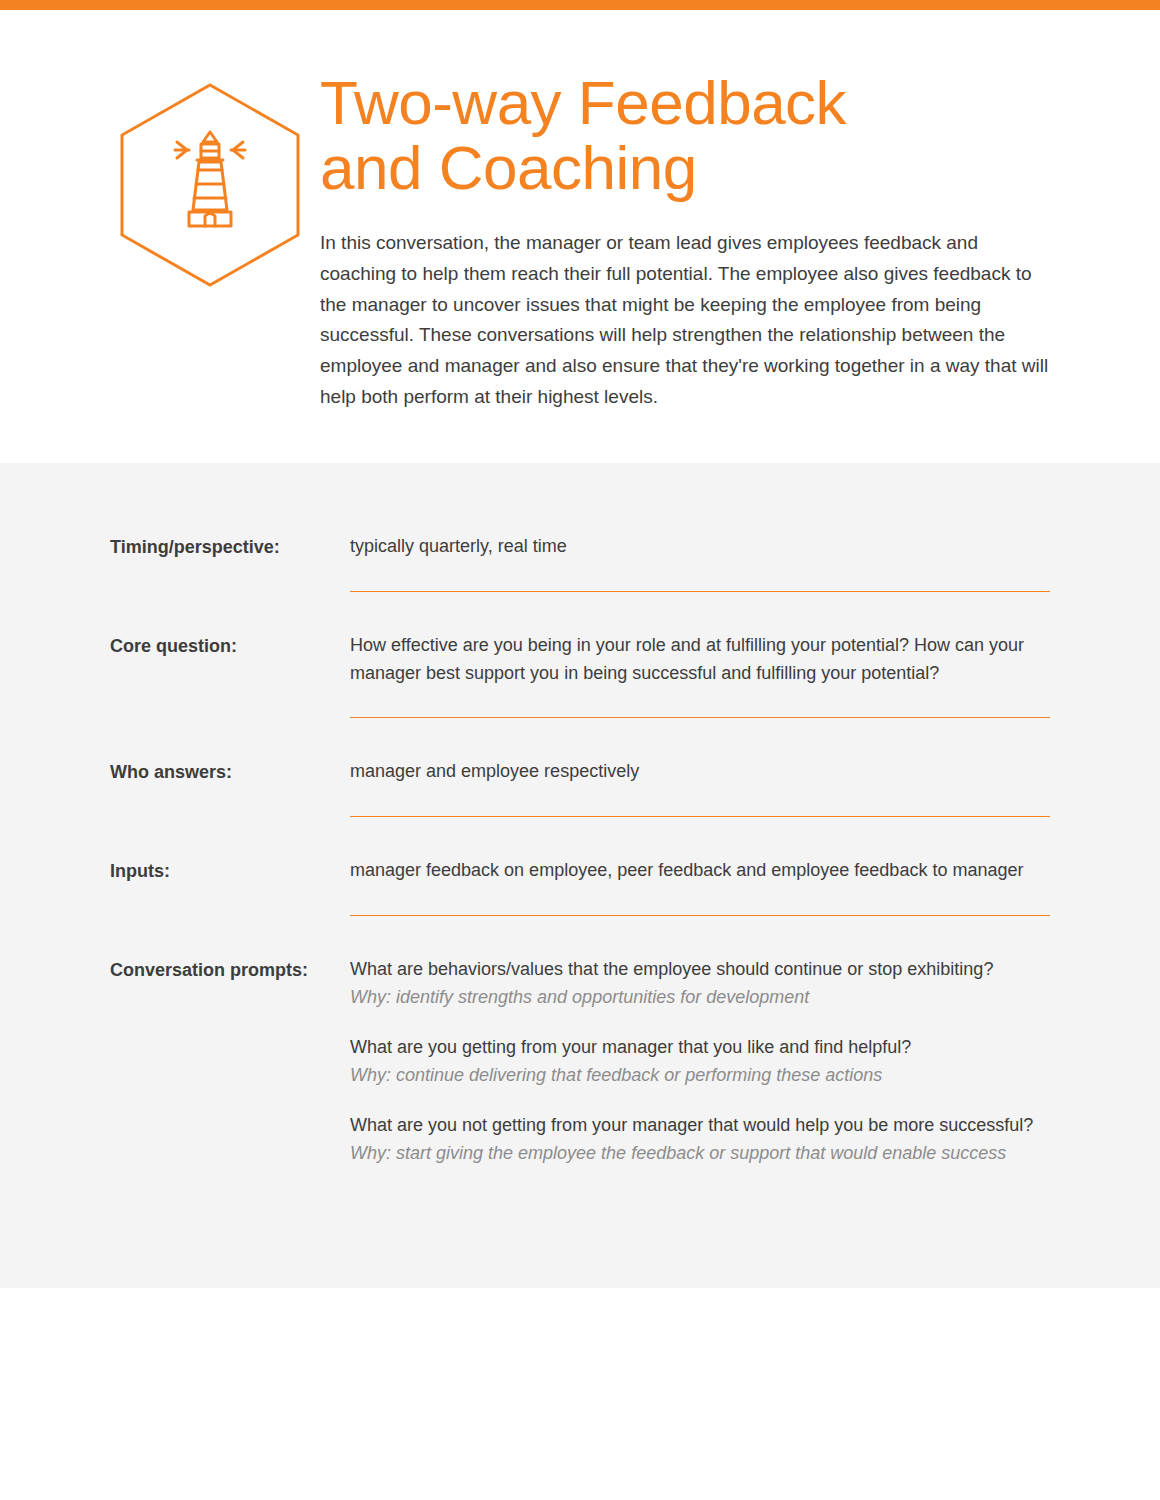Two-way Feedback
and Coaching
In this conversation, the manager or team lead gives employees feedback and coaching to help them reach their full potential. The employee also gives feedback to the manager to uncover issues that might be keeping the employee from being successful. These conversations will help strengthen the relationship between the employee and manager and also ensure that they're working together in a way that will help both perform at their highest levels.
Timing/perspective:
typically quarterly, real time
Core question:
How effective are you being in your role and at fulfilling your potential? How can your manager best support you in being successful and fulfilling your potential?
Who answers:
manager and employee respectively
Inputs:
manager feedback on employee, peer feedback and employee feedback to manager
Conversation prompts:
What are behaviors/values that the employee should continue or stop exhibiting?
Why: identify strengths and opportunities for development
What are you getting from your manager that you like and find helpful?
Why: continue delivering that feedback or performing these actions
What are you not getting from your manager that would help you be more successful?
Why: start giving the employee the feedback or support that would enable success